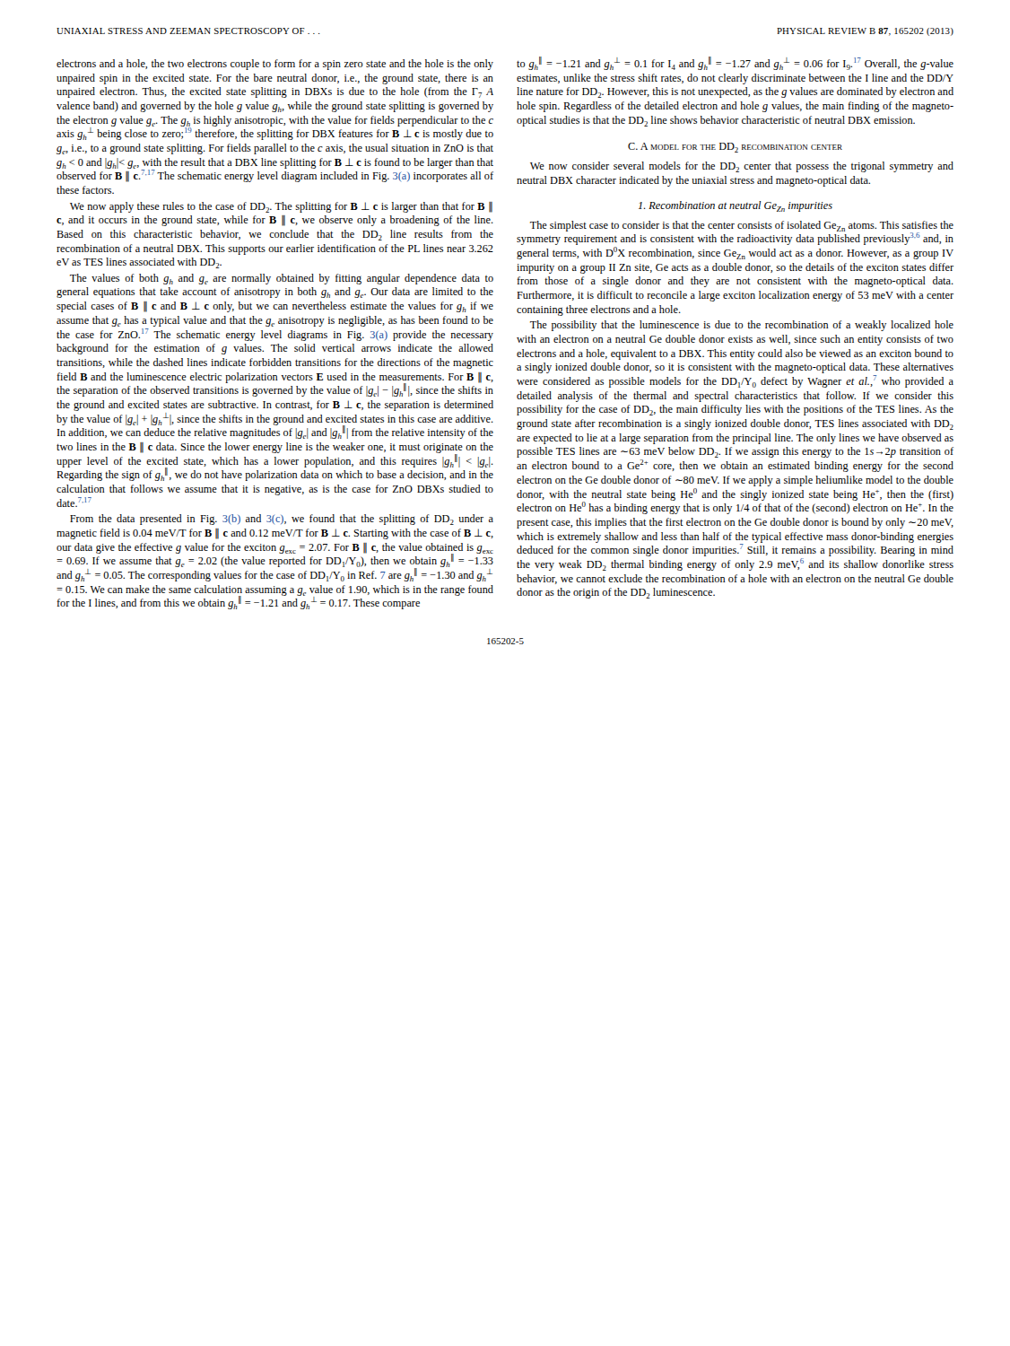Uniaxial stress and Zeeman spectroscopy of . . .
PHYSICAL REVIEW B 87, 165202 (2013)
electrons and a hole, the two electrons couple to form for a spin zero state and the hole is the only unpaired spin in the excited state. For the bare neutral donor, i.e., the ground state, there is an unpaired electron. Thus, the excited state splitting in DBXs is due to the hole (from the Γ7 A valence band) and governed by the hole g value gh, while the ground state splitting is governed by the electron g value ge. The gh is highly anisotropic, with the value for fields perpendicular to the c axis gh⊥ being close to zero;19 therefore, the splitting for DBX features for B ⊥ c is mostly due to ge, i.e., to a ground state splitting. For fields parallel to the c axis, the usual situation in ZnO is that gh < 0 and |gh|< ge, with the result that a DBX line splitting for B ⊥ c is found to be larger than that observed for B ∥ c.7,17 The schematic energy level diagram included in Fig. 3(a) incorporates all of these factors.
We now apply these rules to the case of DD2. The splitting for B ⊥ c is larger than that for B ∥ c, and it occurs in the ground state, while for B ∥ c, we observe only a broadening of the line. Based on this characteristic behavior, we conclude that the DD2 line results from the recombination of a neutral DBX. This supports our earlier identification of the PL lines near 3.262 eV as TES lines associated with DD2.
The values of both gh and ge are normally obtained by fitting angular dependence data to general equations that take account of anisotropy in both gh and ge. Our data are limited to the special cases of B ∥ c and B ⊥ c only, but we can nevertheless estimate the values for gh if we assume that ge has a typical value and that the ge anisotropy is negligible, as has been found to be the case for ZnO.17 The schematic energy level diagrams in Fig. 3(a) provide the necessary background for the estimation of g values. The solid vertical arrows indicate the allowed transitions, while the dashed lines indicate forbidden transitions for the directions of the magnetic field B and the luminescence electric polarization vectors E used in the measurements. For B ∥ c, the separation of the observed transitions is governed by the value of |ge| − |gh∥|, since the shifts in the ground and excited states are subtractive. In contrast, for B ⊥ c, the separation is determined by the value of |ge| + |gh⊥|, since the shifts in the ground and excited states in this case are additive. In addition, we can deduce the relative magnitudes of |ge| and |gh∥| from the relative intensity of the two lines in the B ∥ c data. Since the lower energy line is the weaker one, it must originate on the upper level of the excited state, which has a lower population, and this requires |gh∥| < |ge|. Regarding the sign of gh∥, we do not have polarization data on which to base a decision, and in the calculation that follows we assume that it is negative, as is the case for ZnO DBXs studied to date.7,17
From the data presented in Fig. 3(b) and 3(c), we found that the splitting of DD2 under a magnetic field is 0.04 meV/T for B ∥ c and 0.12 meV/T for B ⊥ c. Starting with the case of B ⊥ c, our data give the effective g value for the exciton gexc = 2.07. For B ∥ c, the value obtained is gexc = 0.69. If we assume that ge = 2.02 (the value reported for DD1/Y0), then we obtain gh∥ = −1.33 and gh⊥ = 0.05. The corresponding values for the case of DD1/Y0 in Ref. 7 are gh∥ = −1.30 and gh⊥ = 0.15. We can make the same calculation assuming a ge value of 1.90, which is in the range found for the I lines, and from this we obtain gh∥ = −1.21 and gh⊥ = 0.17. These compare
to gh∥ = −1.21 and gh⊥ = 0.1 for I4 and gh∥ = −1.27 and gh⊥ = 0.06 for I9.17 Overall, the g-value estimates, unlike the stress shift rates, do not clearly discriminate between the I line and the DD/Y line nature for DD2. However, this is not unexpected, as the g values are dominated by electron and hole spin. Regardless of the detailed electron and hole g values, the main finding of the magneto-optical studies is that the DD2 line shows behavior characteristic of neutral DBX emission.
C. A model for the DD2 recombination center
We now consider several models for the DD2 center that possess the trigonal symmetry and neutral DBX character indicated by the uniaxial stress and magneto-optical data.
1. Recombination at neutral GeZn impurities
The simplest case to consider is that the center consists of isolated GeZn atoms. This satisfies the symmetry requirement and is consistent with the radioactivity data published previously3,6 and, in general terms, with D0X recombination, since GeZn would act as a donor. However, as a group IV impurity on a group II Zn site, Ge acts as a double donor, so the details of the exciton states differ from those of a single donor and they are not consistent with the magneto-optical data. Furthermore, it is difficult to reconcile a large exciton localization energy of 53 meV with a center containing three electrons and a hole.
The possibility that the luminescence is due to the recombination of a weakly localized hole with an electron on a neutral Ge double donor exists as well, since such an entity consists of two electrons and a hole, equivalent to a DBX. This entity could also be viewed as an exciton bound to a singly ionized double donor, so it is consistent with the magneto-optical data. These alternatives were considered as possible models for the DD1/Y0 defect by Wagner et al.,7 who provided a detailed analysis of the thermal and spectral characteristics that follow. If we consider this possibility for the case of DD2, the main difficulty lies with the positions of the TES lines. As the ground state after recombination is a singly ionized double donor, TES lines associated with DD2 are expected to lie at a large separation from the principal line. The only lines we have observed as possible TES lines are ∼63 meV below DD2. If we assign this energy to the 1s→2p transition of an electron bound to a Ge2+ core, then we obtain an estimated binding energy for the second electron on the Ge double donor of ∼80 meV. If we apply a simple heliumlike model to the double donor, with the neutral state being He0 and the singly ionized state being He+, then the (first) electron on He0 has a binding energy that is only 1/4 of that of the (second) electron on He+. In the present case, this implies that the first electron on the Ge double donor is bound by only ∼20 meV, which is extremely shallow and less than half of the typical effective mass donor-binding energies deduced for the common single donor impurities.7 Still, it remains a possibility. Bearing in mind the very weak DD2 thermal binding energy of only 2.9 meV,6 and its shallow donorlike stress behavior, we cannot exclude the recombination of a hole with an electron on the neutral Ge double donor as the origin of the DD2 luminescence.
165202-5